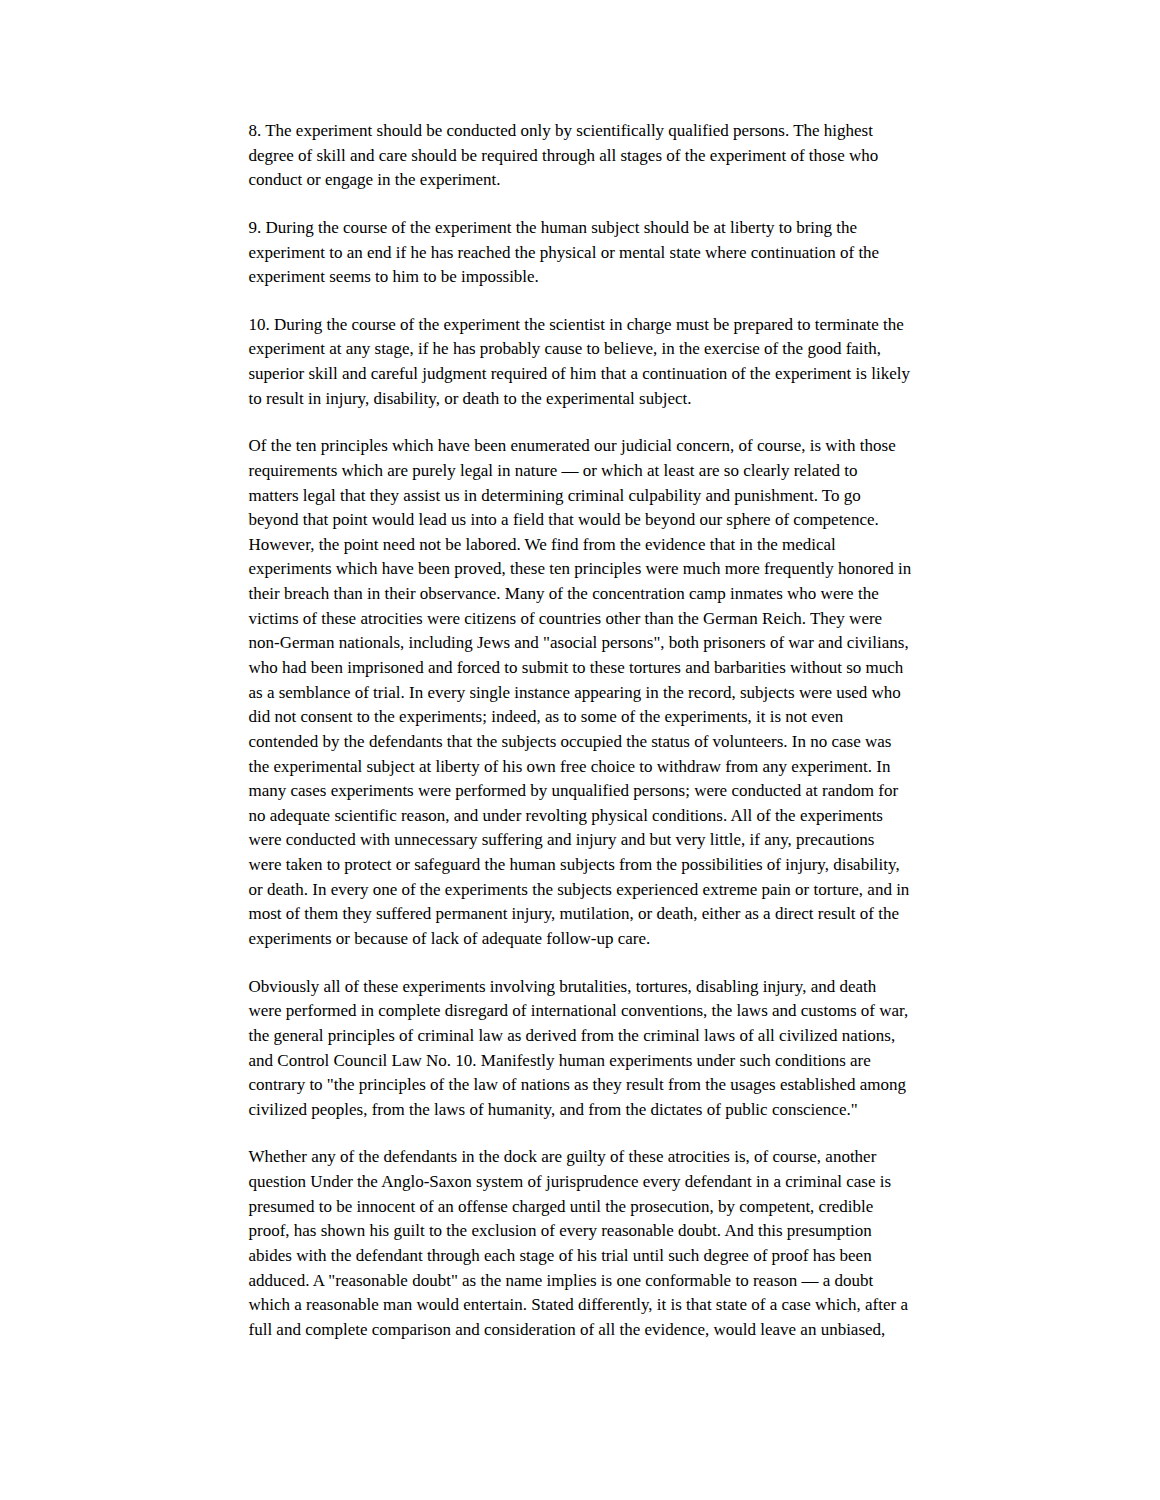8. The experiment should be conducted only by scientifically qualified persons. The highest degree of skill and care should be required through all stages of the experiment of those who conduct or engage in the experiment.
9. During the course of the experiment the human subject should be at liberty to bring the experiment to an end if he has reached the physical or mental state where continuation of the experiment seems to him to be impossible.
10. During the course of the experiment the scientist in charge must be prepared to terminate the experiment at any stage, if he has probably cause to believe, in the exercise of the good faith, superior skill and careful judgment required of him that a continuation of the experiment is likely to result in injury, disability, or death to the experimental subject.
Of the ten principles which have been enumerated our judicial concern, of course, is with those requirements which are purely legal in nature — or which at least are so clearly related to matters legal that they assist us in determining criminal culpability and punishment. To go beyond that point would lead us into a field that would be beyond our sphere of competence. However, the point need not be labored. We find from the evidence that in the medical experiments which have been proved, these ten principles were much more frequently honored in their breach than in their observance. Many of the concentration camp inmates who were the victims of these atrocities were citizens of countries other than the German Reich. They were non-German nationals, including Jews and "asocial persons", both prisoners of war and civilians, who had been imprisoned and forced to submit to these tortures and barbarities without so much as a semblance of trial. In every single instance appearing in the record, subjects were used who did not consent to the experiments; indeed, as to some of the experiments, it is not even contended by the defendants that the subjects occupied the status of volunteers. In no case was the experimental subject at liberty of his own free choice to withdraw from any experiment. In many cases experiments were performed by unqualified persons; were conducted at random for no adequate scientific reason, and under revolting physical conditions. All of the experiments were conducted with unnecessary suffering and injury and but very little, if any, precautions were taken to protect or safeguard the human subjects from the possibilities of injury, disability, or death. In every one of the experiments the subjects experienced extreme pain or torture, and in most of them they suffered permanent injury, mutilation, or death, either as a direct result of the experiments or because of lack of adequate follow-up care.
Obviously all of these experiments involving brutalities, tortures, disabling injury, and death were performed in complete disregard of international conventions, the laws and customs of war, the general principles of criminal law as derived from the criminal laws of all civilized nations, and Control Council Law No. 10. Manifestly human experiments under such conditions are contrary to "the principles of the law of nations as they result from the usages established among civilized peoples, from the laws of humanity, and from the dictates of public conscience."
Whether any of the defendants in the dock are guilty of these atrocities is, of course, another question Under the Anglo-Saxon system of jurisprudence every defendant in a criminal case is presumed to be innocent of an offense charged until the prosecution, by competent, credible proof, has shown his guilt to the exclusion of every reasonable doubt. And this presumption abides with the defendant through each stage of his trial until such degree of proof has been adduced. A "reasonable doubt" as the name implies is one conformable to reason — a doubt which a reasonable man would entertain. Stated differently, it is that state of a case which, after a full and complete comparison and consideration of all the evidence, would leave an unbiased,